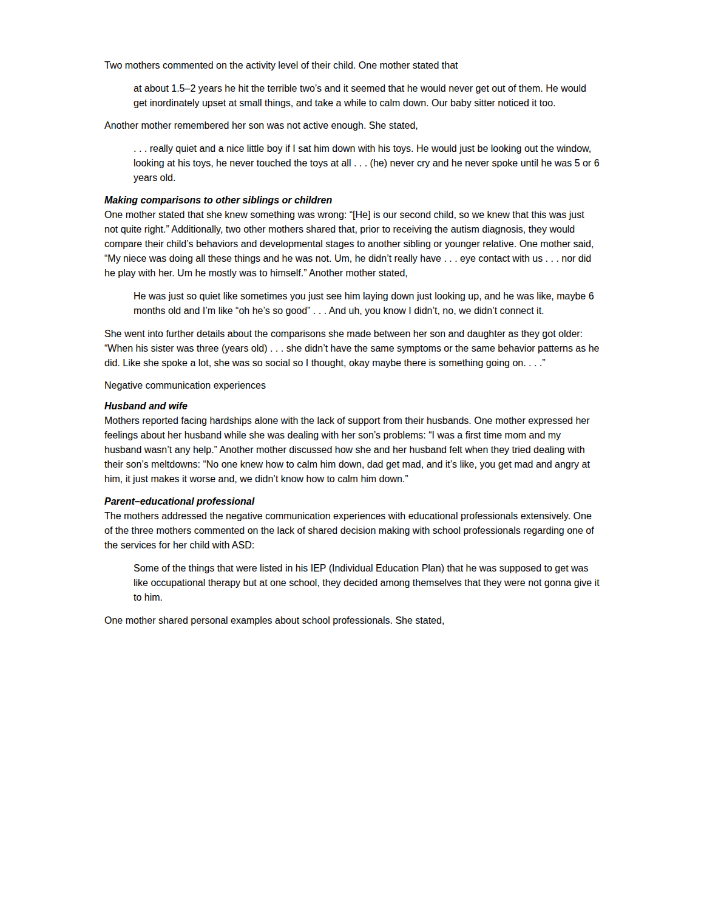Two mothers commented on the activity level of their child. One mother stated that
at about 1.5–2 years he hit the terrible two’s and it seemed that he would never get out of them. He would get inordinately upset at small things, and take a while to calm down. Our baby sitter noticed it too.
Another mother remembered her son was not active enough. She stated,
. . . really quiet and a nice little boy if I sat him down with his toys. He would just be looking out the window, looking at his toys, he never touched the toys at all . . . (he) never cry and he never spoke until he was 5 or 6 years old.
Making comparisons to other siblings or children
One mother stated that she knew something was wrong: “[He] is our second child, so we knew that this was just not quite right.” Additionally, two other mothers shared that, prior to receiving the autism diagnosis, they would compare their child’s behaviors and developmental stages to another sibling or younger relative. One mother said, “My niece was doing all these things and he was not. Um, he didn’t really have . . . eye contact with us . . . nor did he play with her. Um he mostly was to himself.” Another mother stated,
He was just so quiet like sometimes you just see him laying down just looking up, and he was like, maybe 6 months old and I’m like “oh he’s so good” . . . And uh, you know I didn’t, no, we didn’t connect it.
She went into further details about the comparisons she made between her son and daughter as they got older: “When his sister was three (years old) . . . she didn’t have the same symptoms or the same behavior patterns as he did. Like she spoke a lot, she was so social so I thought, okay maybe there is something going on. . . .”
Negative communication experiences
Husband and wife
Mothers reported facing hardships alone with the lack of support from their husbands. One mother expressed her feelings about her husband while she was dealing with her son’s problems: “I was a first time mom and my husband wasn’t any help.” Another mother discussed how she and her husband felt when they tried dealing with their son’s meltdowns: “No one knew how to calm him down, dad get mad, and it’s like, you get mad and angry at him, it just makes it worse and, we didn’t know how to calm him down.”
Parent–educational professional
The mothers addressed the negative communication experiences with educational professionals extensively. One of the three mothers commented on the lack of shared decision making with school professionals regarding one of the services for her child with ASD:
Some of the things that were listed in his IEP (Individual Education Plan) that he was supposed to get was like occupational therapy but at one school, they decided among themselves that they were not gonna give it to him.
One mother shared personal examples about school professionals. She stated,